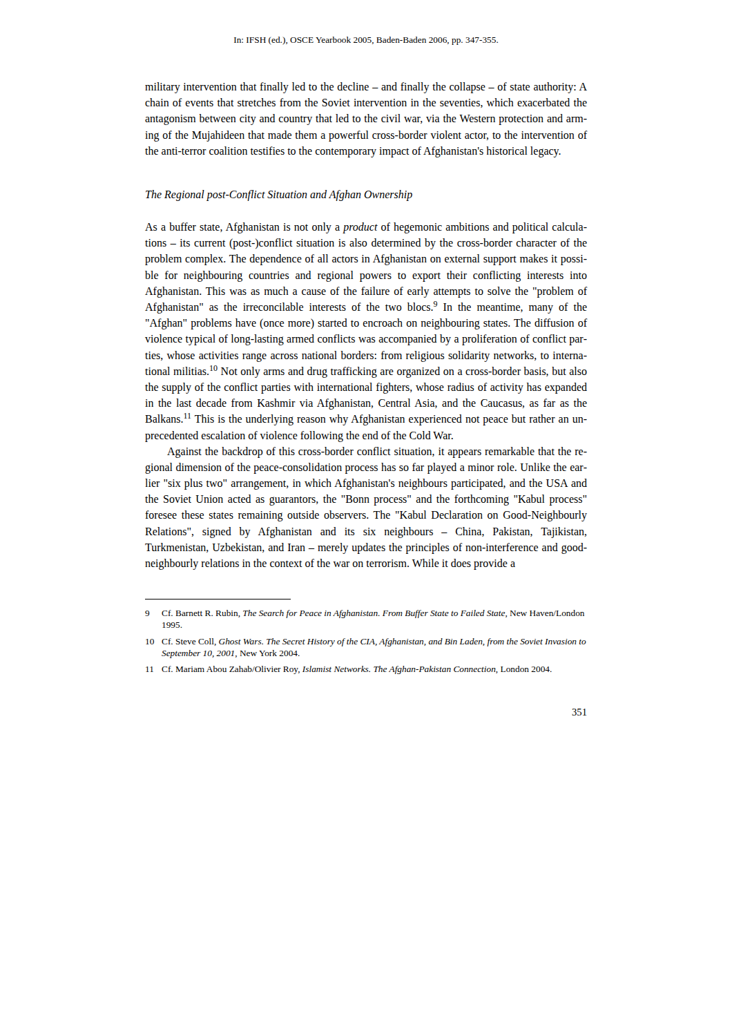In: IFSH (ed.), OSCE Yearbook 2005, Baden-Baden 2006, pp. 347-355.
military intervention that finally led to the decline – and finally the collapse – of state authority: A chain of events that stretches from the Soviet intervention in the seventies, which exacerbated the antagonism between city and country that led to the civil war, via the Western protection and arming of the Mujahideen that made them a powerful cross-border violent actor, to the intervention of the anti-terror coalition testifies to the contemporary impact of Afghanistan's historical legacy.
The Regional post-Conflict Situation and Afghan Ownership
As a buffer state, Afghanistan is not only a product of hegemonic ambitions and political calculations – its current (post-)conflict situation is also determined by the cross-border character of the problem complex. The dependence of all actors in Afghanistan on external support makes it possible for neighbouring countries and regional powers to export their conflicting interests into Afghanistan. This was as much a cause of the failure of early attempts to solve the "problem of Afghanistan" as the irreconcilable interests of the two blocs.9 In the meantime, many of the "Afghan" problems have (once more) started to encroach on neighbouring states. The diffusion of violence typical of long-lasting armed conflicts was accompanied by a proliferation of conflict parties, whose activities range across national borders: from religious solidarity networks, to international militias.10 Not only arms and drug trafficking are organized on a cross-border basis, but also the supply of the conflict parties with international fighters, whose radius of activity has expanded in the last decade from Kashmir via Afghanistan, Central Asia, and the Caucasus, as far as the Balkans.11 This is the underlying reason why Afghanistan experienced not peace but rather an unprecedented escalation of violence following the end of the Cold War.
Against the backdrop of this cross-border conflict situation, it appears remarkable that the regional dimension of the peace-consolidation process has so far played a minor role. Unlike the earlier "six plus two" arrangement, in which Afghanistan's neighbours participated, and the USA and the Soviet Union acted as guarantors, the "Bonn process" and the forthcoming "Kabul process" foresee these states remaining outside observers. The "Kabul Declaration on Good-Neighbourly Relations", signed by Afghanistan and its six neighbours – China, Pakistan, Tajikistan, Turkmenistan, Uzbekistan, and Iran – merely updates the principles of non-interference and good-neighbourly relations in the context of the war on terrorism. While it does provide a
9 Cf. Barnett R. Rubin, The Search for Peace in Afghanistan. From Buffer State to Failed State, New Haven/London 1995.
10 Cf. Steve Coll, Ghost Wars. The Secret History of the CIA, Afghanistan, and Bin Laden, from the Soviet Invasion to September 10, 2001, New York 2004.
11 Cf. Mariam Abou Zahab/Olivier Roy, Islamist Networks. The Afghan-Pakistan Connection, London 2004.
351